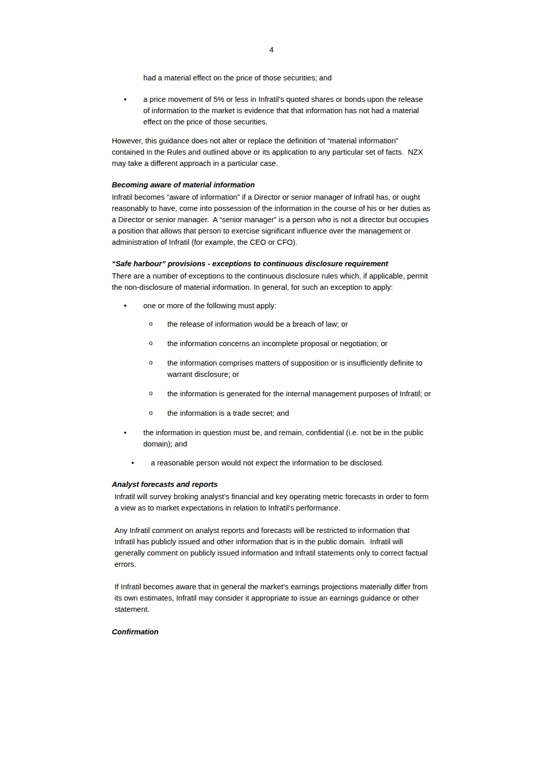4
had a material effect on the price of those securities; and
a price movement of 5% or less in Infratil’s quoted shares or bonds upon the release of information to the market is evidence that that information has not had a material effect on the price of those securities.
However, this guidance does not alter or replace the definition of “material information” contained in the Rules and outlined above or its application to any particular set of facts. NZX may take a different approach in a particular case.
Becoming aware of material information
Infratil becomes “aware of information” if a Director or senior manager of Infratil has, or ought reasonably to have, come into possession of the information in the course of his or her duties as a Director or senior manager. A “senior manager” is a person who is not a director but occupies a position that allows that person to exercise significant influence over the management or administration of Infratil (for example, the CEO or CFO).
“Safe harbour” provisions - exceptions to continuous disclosure requirement
There are a number of exceptions to the continuous disclosure rules which, if applicable, permit the non-disclosure of material information. In general, for such an exception to apply:
one or more of the following must apply:
the release of information would be a breach of law; or
the information concerns an incomplete proposal or negotiation; or
the information comprises matters of supposition or is insufficiently definite to warrant disclosure; or
the information is generated for the internal management purposes of Infratil; or
the information is a trade secret; and
the information in question must be, and remain, confidential (i.e. not be in the public domain); and
a reasonable person would not expect the information to be disclosed.
Analyst forecasts and reports
Infratil will survey broking analyst’s financial and key operating metric forecasts in order to form a view as to market expectations in relation to Infratil’s performance.
Any Infratil comment on analyst reports and forecasts will be restricted to information that Infratil has publicly issued and other information that is in the public domain. Infratil will generally comment on publicly issued information and Infratil statements only to correct factual errors.
If Infratil becomes aware that in general the market’s earnings projections materially differ from its own estimates, Infratil may consider it appropriate to issue an earnings guidance or other statement.
Confirmation